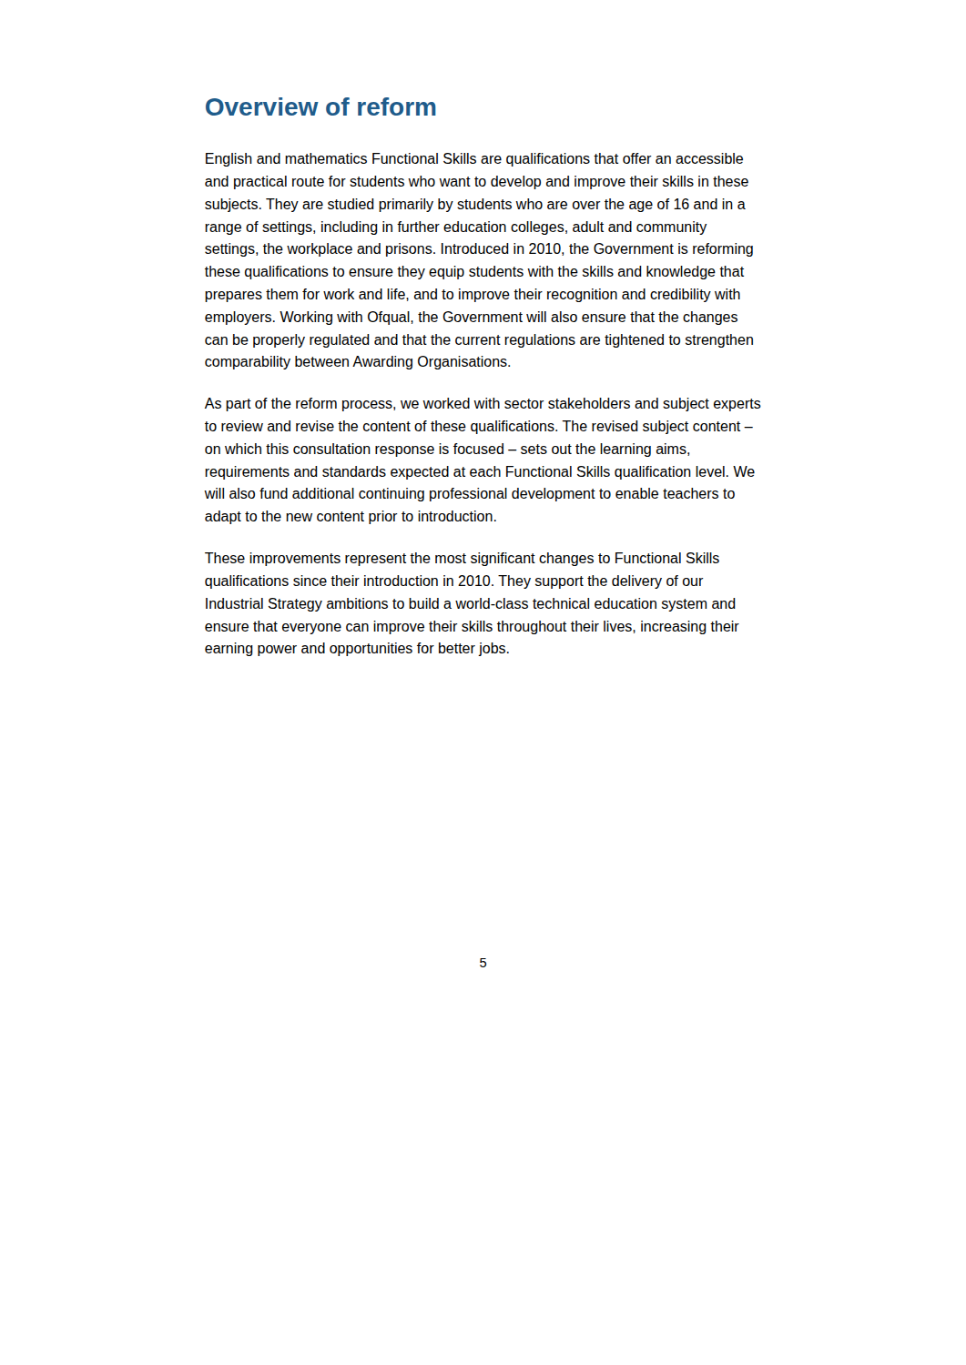Overview of reform
English and mathematics Functional Skills are qualifications that offer an accessible and practical route for students who want to develop and improve their skills in these subjects. They are studied primarily by students who are over the age of 16 and in a range of settings, including in further education colleges, adult and community settings, the workplace and prisons. Introduced in 2010, the Government is reforming these qualifications to ensure they equip students with the skills and knowledge that prepares them for work and life, and to improve their recognition and credibility with employers. Working with Ofqual, the Government will also ensure that the changes can be properly regulated and that the current regulations are tightened to strengthen comparability between Awarding Organisations.
As part of the reform process, we worked with sector stakeholders and subject experts to review and revise the content of these qualifications. The revised subject content – on which this consultation response is focused – sets out the learning aims, requirements and standards expected at each Functional Skills qualification level. We will also fund additional continuing professional development to enable teachers to adapt to the new content prior to introduction.
These improvements represent the most significant changes to Functional Skills qualifications since their introduction in 2010. They support the delivery of our Industrial Strategy ambitions to build a world-class technical education system and ensure that everyone can improve their skills throughout their lives, increasing their earning power and opportunities for better jobs.
5